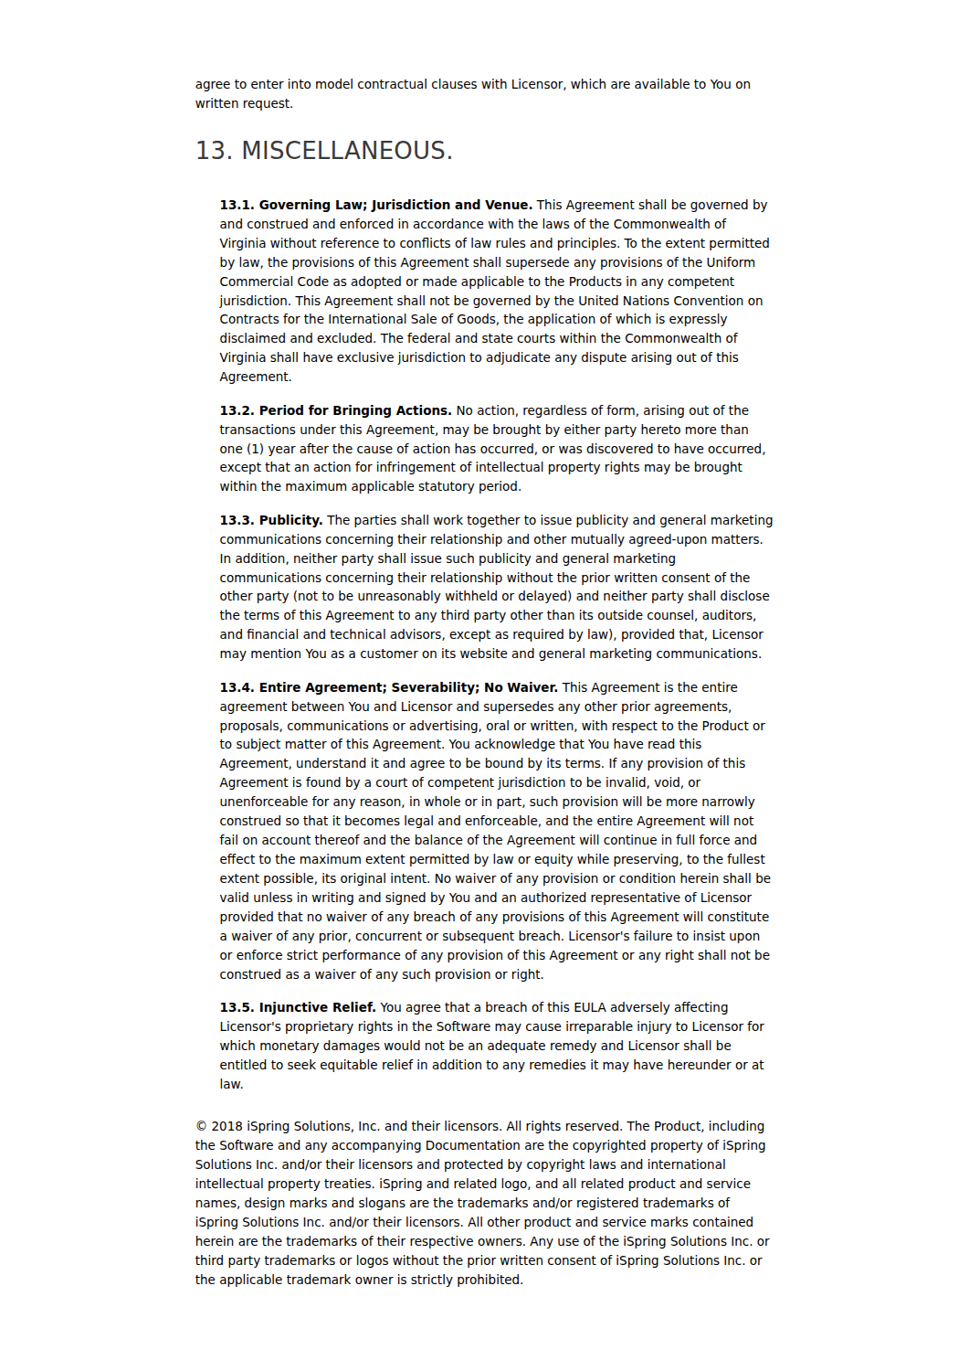agree to enter into model contractual clauses with Licensor, which are available to You on written request.
13. MISCELLANEOUS.
13.1. Governing Law; Jurisdiction and Venue. This Agreement shall be governed by and construed and enforced in accordance with the laws of the Commonwealth of Virginia without reference to conflicts of law rules and principles. To the extent permitted by law, the provisions of this Agreement shall supersede any provisions of the Uniform Commercial Code as adopted or made applicable to the Products in any competent jurisdiction. This Agreement shall not be governed by the United Nations Convention on Contracts for the International Sale of Goods, the application of which is expressly disclaimed and excluded. The federal and state courts within the Commonwealth of Virginia shall have exclusive jurisdiction to adjudicate any dispute arising out of this Agreement.
13.2. Period for Bringing Actions. No action, regardless of form, arising out of the transactions under this Agreement, may be brought by either party hereto more than one (1) year after the cause of action has occurred, or was discovered to have occurred, except that an action for infringement of intellectual property rights may be brought within the maximum applicable statutory period.
13.3. Publicity. The parties shall work together to issue publicity and general marketing communications concerning their relationship and other mutually agreed-upon matters. In addition, neither party shall issue such publicity and general marketing communications concerning their relationship without the prior written consent of the other party (not to be unreasonably withheld or delayed) and neither party shall disclose the terms of this Agreement to any third party other than its outside counsel, auditors, and financial and technical advisors, except as required by law), provided that, Licensor may mention You as a customer on its website and general marketing communications.
13.4. Entire Agreement; Severability; No Waiver. This Agreement is the entire agreement between You and Licensor and supersedes any other prior agreements, proposals, communications or advertising, oral or written, with respect to the Product or to subject matter of this Agreement. You acknowledge that You have read this Agreement, understand it and agree to be bound by its terms. If any provision of this Agreement is found by a court of competent jurisdiction to be invalid, void, or unenforceable for any reason, in whole or in part, such provision will be more narrowly construed so that it becomes legal and enforceable, and the entire Agreement will not fail on account thereof and the balance of the Agreement will continue in full force and effect to the maximum extent permitted by law or equity while preserving, to the fullest extent possible, its original intent. No waiver of any provision or condition herein shall be valid unless in writing and signed by You and an authorized representative of Licensor provided that no waiver of any breach of any provisions of this Agreement will constitute a waiver of any prior, concurrent or subsequent breach. Licensor's failure to insist upon or enforce strict performance of any provision of this Agreement or any right shall not be construed as a waiver of any such provision or right.
13.5. Injunctive Relief. You agree that a breach of this EULA adversely affecting Licensor's proprietary rights in the Software may cause irreparable injury to Licensor for which monetary damages would not be an adequate remedy and Licensor shall be entitled to seek equitable relief in addition to any remedies it may have hereunder or at law.
© 2018 iSpring Solutions, Inc. and their licensors. All rights reserved. The Product, including the Software and any accompanying Documentation are the copyrighted property of iSpring Solutions Inc. and/or their licensors and protected by copyright laws and international intellectual property treaties. iSpring and related logo, and all related product and service names, design marks and slogans are the trademarks and/or registered trademarks of iSpring Solutions Inc. and/or their licensors. All other product and service marks contained herein are the trademarks of their respective owners. Any use of the iSpring Solutions Inc. or third party trademarks or logos without the prior written consent of iSpring Solutions Inc. or the applicable trademark owner is strictly prohibited.